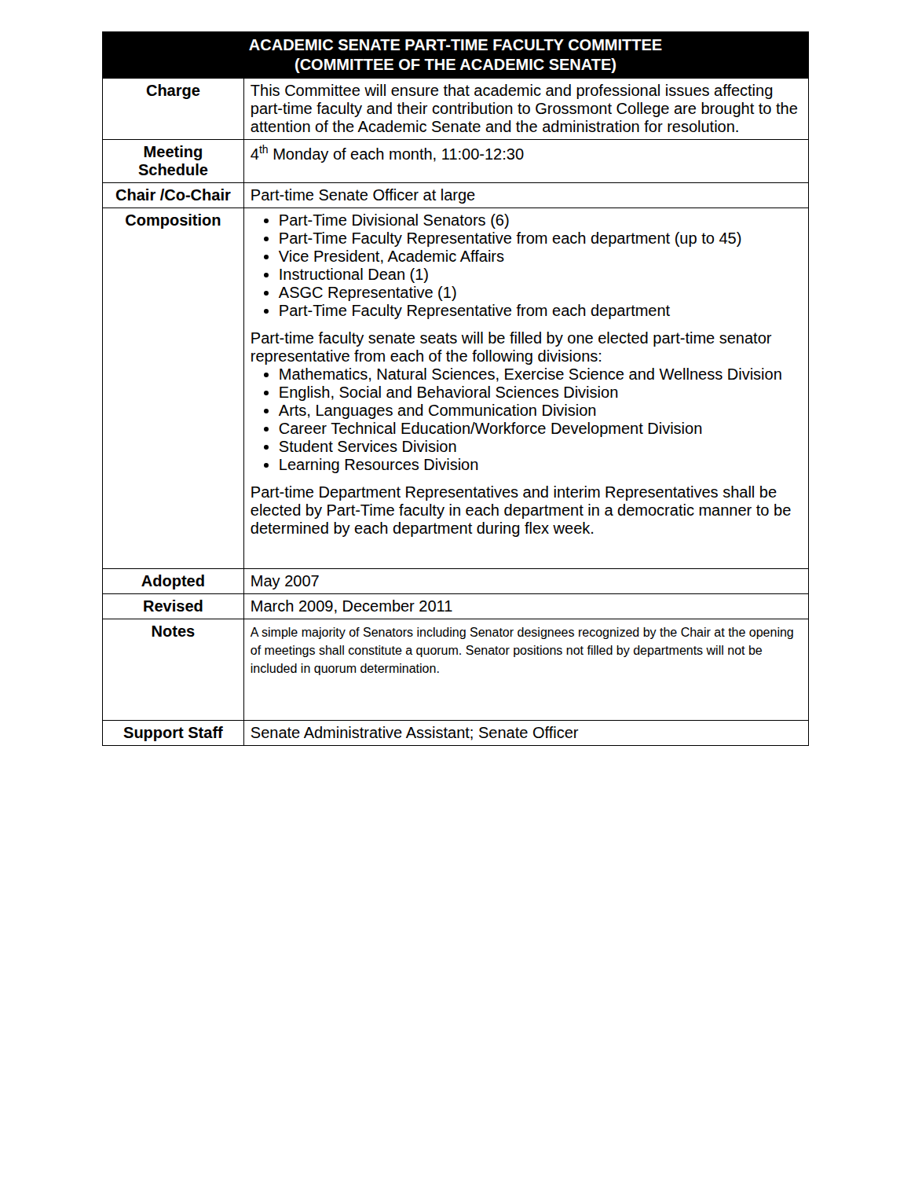| ACADEMIC SENATE PART-TIME FACULTY COMMITTEE (COMMITTEE OF THE ACADEMIC SENATE) |
| --- |
| Charge | This Committee will ensure that academic and professional issues affecting part-time faculty and their contribution to Grossmont College are brought to the attention of the Academic Senate and the administration for resolution. |
| Meeting Schedule | 4 th Monday of each month, 11:00-12:30 |
| Chair /Co-Chair | Part-time Senate Officer at large |
| Composition | Part-Time Divisional Senators (6) Part-Time Faculty Representative from each department (up to 45) Vice President, Academic Affairs Instructional Dean (1) ASGC Representative (1) Part-Time Faculty Representative from each department Part-time faculty senate seats will be filled by one elected part-time senator representative from each of the following divisions: Mathematics, Natural Sciences, Exercise Science and Wellness Division English, Social and Behavioral Sciences Division Arts, Languages and Communication Division Career Technical Education/Workforce Development Division Student Services Division Learning Resources Division Part-time Department Representatives and interim Representatives shall be elected by Part-Time faculty in each department in a democratic manner to be determined by each department during flex week. |
| Adopted | May 2007 |
| Revised | March 2009, December 2011 |
| Notes | A simple majority of Senators including Senator designees recognized by the Chair at the opening of meetings shall constitute a quorum. Senator positions not filled by departments will not be included in quorum determination. |
| Support Staff | Senate Administrative Assistant; Senate Officer |